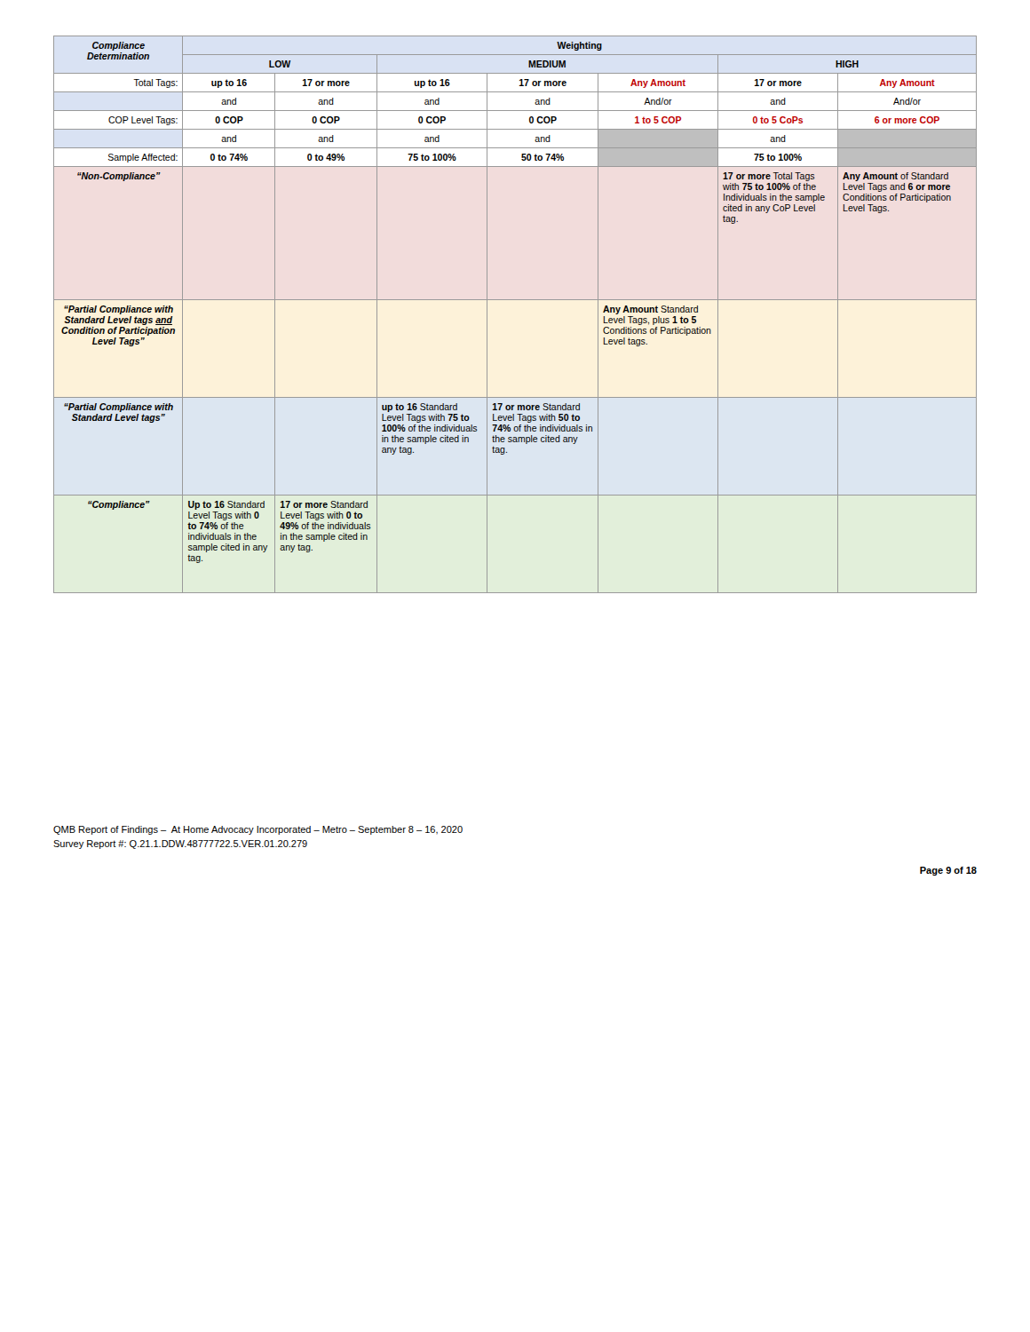| Compliance Determination | Weighting |
| LOW | MEDIUM | HIGH |
| Total Tags: | up to 16 | 17 or more | up to 16 | 17 or more | Any Amount | 17 or more | Any Amount |
| | and | and | and | and | And/or | and | And/or |
| COP Level Tags: | 0 COP | 0 COP | 0 COP | 0 COP | 1 to 5 COP | 0 to 5 CoPs | 6 or more COP |
| | and | and | and | and | | and | |
| Sample Affected: | 0 to 74% | 0 to 49% | 75 to 100% | 50 to 74% | | 75 to 100% | |
| “Non-Compliance” | | | | | | 17 or more Total Tags with 75 to 100% of the Individuals in the sample cited in any CoP Level tag. | Any Amount of Standard Level Tags and 6 or more Conditions of Participation Level Tags. |
| “Partial Compliance with Standard Level tags and Condition of Participation Level Tags” | | | | | Any Amount Standard Level Tags, plus 1 to 5 Conditions of Participation Level tags. | | |
| “Partial Compliance with Standard Level tags” | | | up to 16 Standard Level Tags with 75 to 100% of the individuals in the sample cited in any tag. | 17 or more Standard Level Tags with 50 to 74% of the individuals in the sample cited any tag. | | | |
| “Compliance” | Up to 16 Standard Level Tags with 0 to 74% of the individuals in the sample cited in any tag. | 17 or more Standard Level Tags with 0 to 49% of the individuals in the sample cited in any tag. | | | | | |
QMB Report of Findings – At Home Advocacy Incorporated – Metro – September 8 – 16, 2020
Survey Report #: Q.21.1.DDW.48777722.5.VER.01.20.279
Page 9 of 18